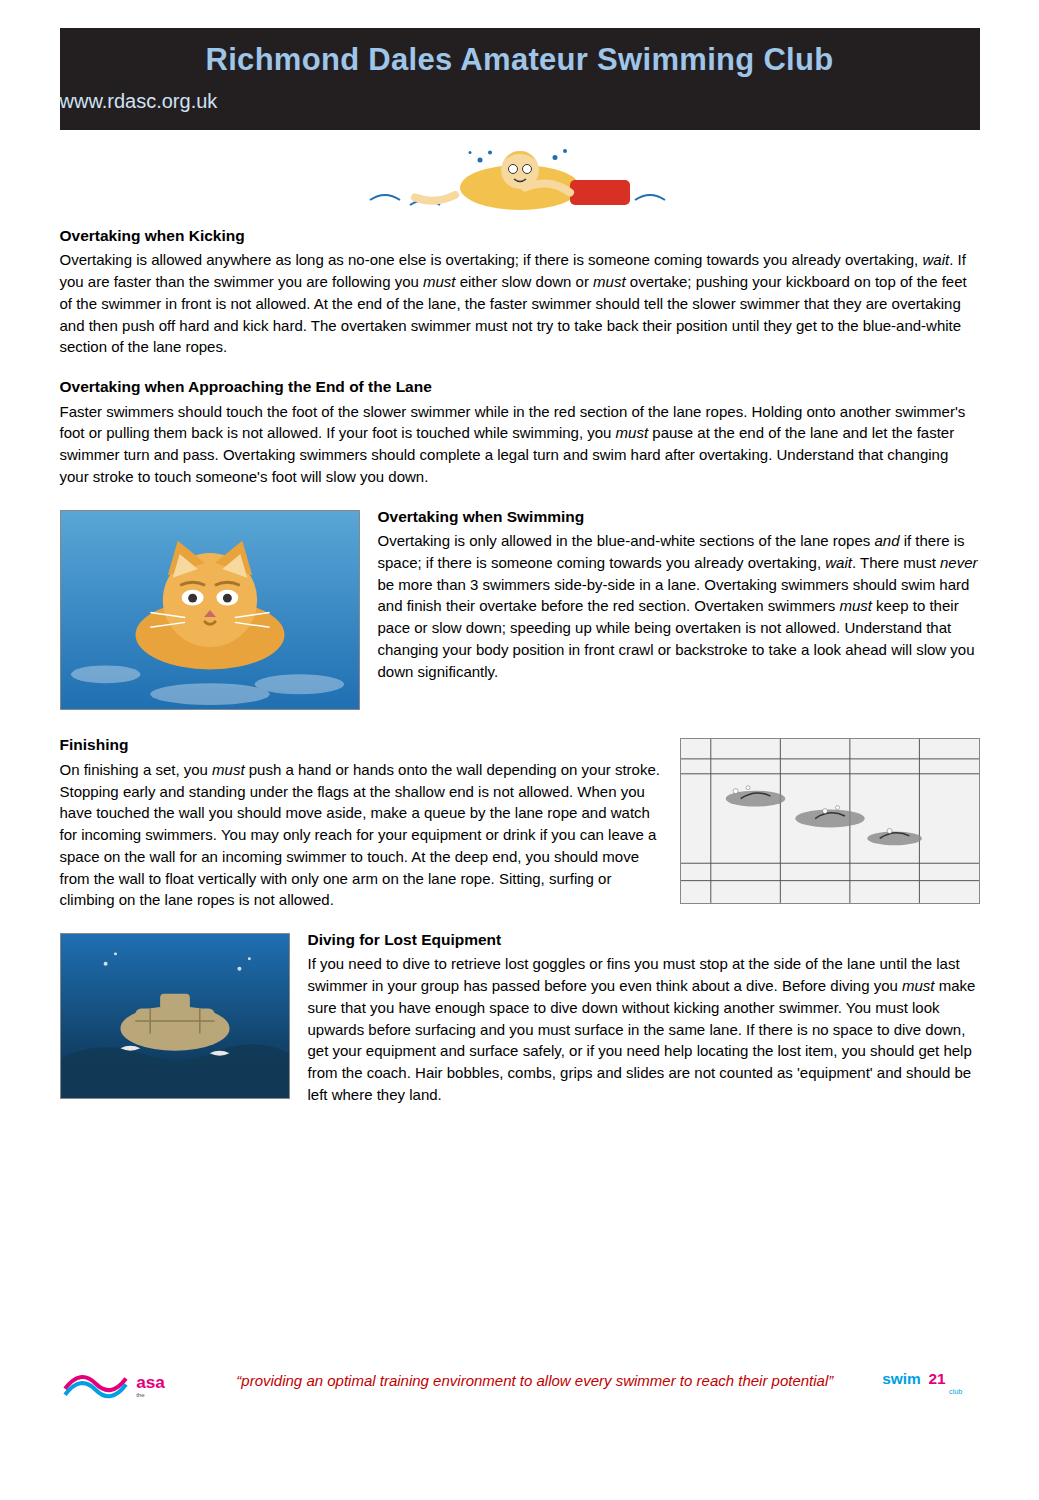Richmond Dales Amateur Swimming Club
www.rdasc.org.uk
Overtaking when Kicking
Overtaking is allowed anywhere as long as no-one else is overtaking; if there is someone coming towards you already overtaking, wait. If you are faster than the swimmer you are following you must either slow down or must overtake; pushing your kickboard on top of the feet of the swimmer in front is not allowed. At the end of the lane, the faster swimmer should tell the slower swimmer that they are overtaking and then push off hard and kick hard. The overtaken swimmer must not try to take back their position until they get to the blue-and-white section of the lane ropes.
Overtaking when Approaching the End of the Lane
Faster swimmers should touch the foot of the slower swimmer while in the red section of the lane ropes. Holding onto another swimmer's foot or pulling them back is not allowed. If your foot is touched while swimming, you must pause at the end of the lane and let the faster swimmer turn and pass. Overtaking swimmers should complete a legal turn and swim hard after overtaking. Understand that changing your stroke to touch someone's foot will slow you down.
Overtaking when Swimming
Overtaking is only allowed in the blue-and-white sections of the lane ropes and if there is space; if there is someone coming towards you already overtaking, wait. There must never be more than 3 swimmers side-by-side in a lane. Overtaking swimmers should swim hard and finish their overtake before the red section. Overtaken swimmers must keep to their pace or slow down; speeding up while being overtaken is not allowed. Understand that changing your body position in front crawl or backstroke to take a look ahead will slow you down significantly.
Finishing
On finishing a set, you must push a hand or hands onto the wall depending on your stroke. Stopping early and standing under the flags at the shallow end is not allowed. When you have touched the wall you should move aside, make a queue by the lane rope and watch for incoming swimmers. You may only reach for your equipment or drink if you can leave a space on the wall for an incoming swimmer to touch. At the deep end, you should move from the wall to float vertically with only one arm on the lane rope. Sitting, surfing or climbing on the lane ropes is not allowed.
Diving for Lost Equipment
If you need to dive to retrieve lost goggles or fins you must stop at the side of the lane until the last swimmer in your group has passed before you even think about a dive. Before diving you must make sure that you have enough space to dive down without kicking another swimmer. You must look upwards before surfacing and you must surface in the same lane. If there is no space to dive down, get your equipment and surface safely, or if you need help locating the lost item, you should get help from the coach. Hair bobbles, combs, grips and slides are not counted as 'equipment' and should be left where they land.
“providing an optimal training environment to allow every swimmer to reach their potential”